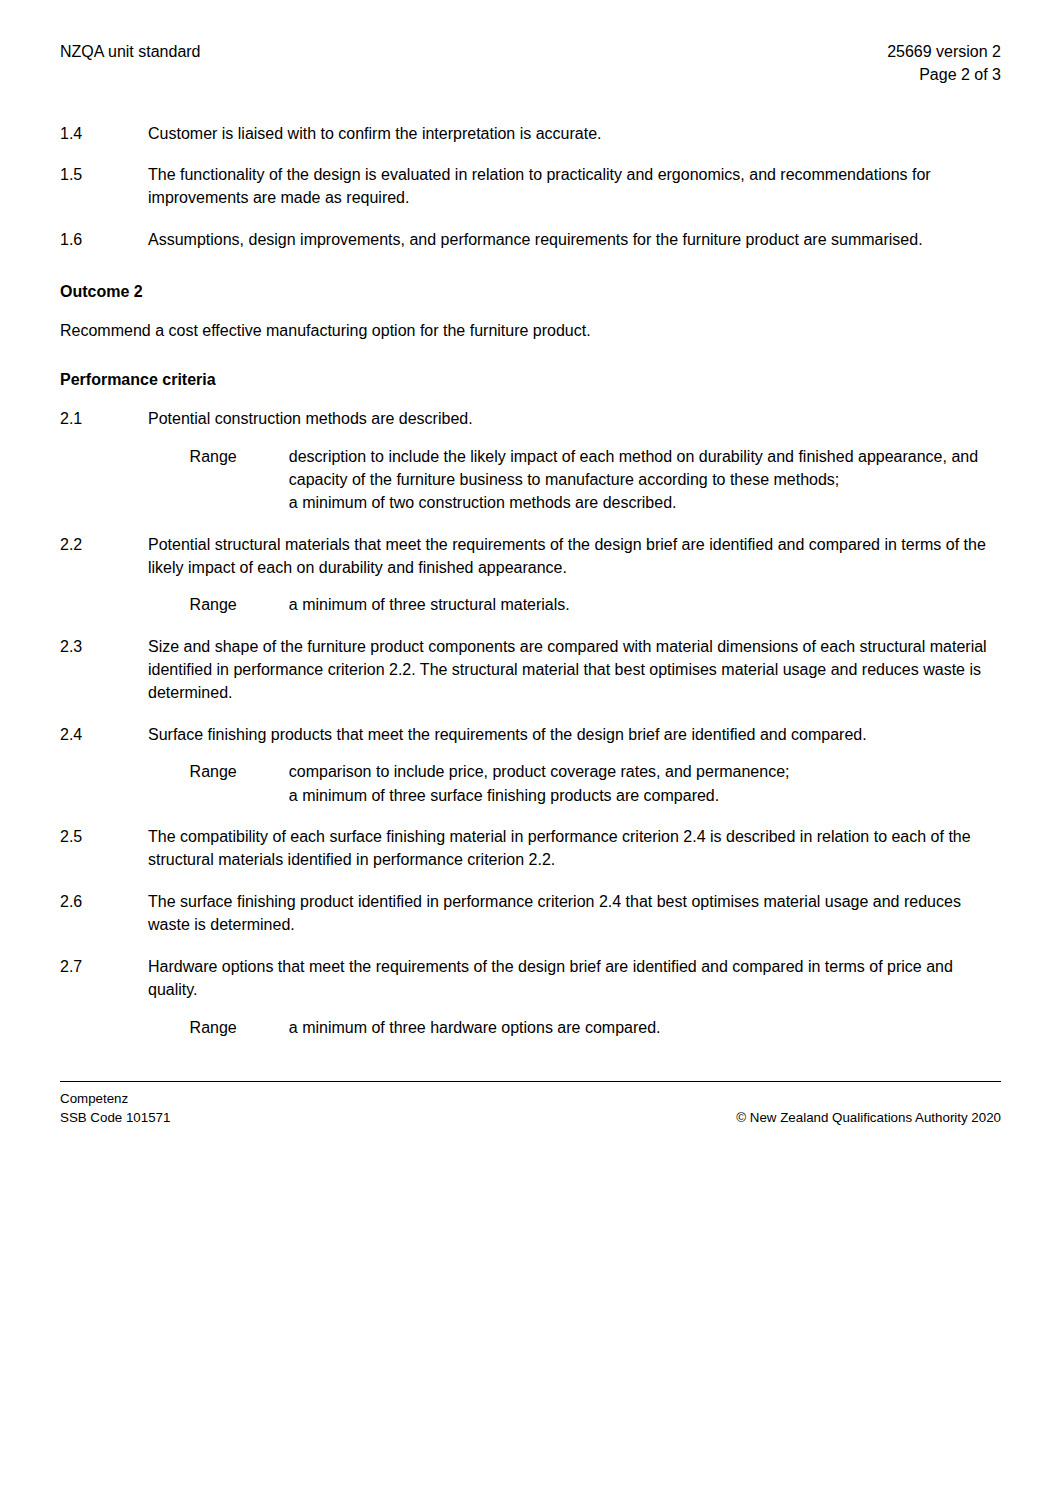NZQA unit standard
25669 version 2
Page 2 of 3
1.4
Customer is liaised with to confirm the interpretation is accurate.
1.5
The functionality of the design is evaluated in relation to practicality and ergonomics, and recommendations for improvements are made as required.
1.6
Assumptions, design improvements, and performance requirements for the furniture product are summarised.
Outcome 2
Recommend a cost effective manufacturing option for the furniture product.
Performance criteria
2.1
Potential construction methods are described.
Range
description to include the likely impact of each method on durability and finished appearance, and capacity of the furniture business to manufacture according to these methods;
a minimum of two construction methods are described.
2.2
Potential structural materials that meet the requirements of the design brief are identified and compared in terms of the likely impact of each on durability and finished appearance.
Range
a minimum of three structural materials.
2.3
Size and shape of the furniture product components are compared with material dimensions of each structural material identified in performance criterion 2.2. The structural material that best optimises material usage and reduces waste is determined.
2.4
Surface finishing products that meet the requirements of the design brief are identified and compared.
Range
comparison to include price, product coverage rates, and permanence;
a minimum of three surface finishing products are compared.
2.5
The compatibility of each surface finishing material in performance criterion 2.4 is described in relation to each of the structural materials identified in performance criterion 2.2.
2.6
The surface finishing product identified in performance criterion 2.4 that best optimises material usage and reduces waste is determined.
2.7
Hardware options that meet the requirements of the design brief are identified and compared in terms of price and quality.
Range
a minimum of three hardware options are compared.
Competenz
SSB Code 101571
© New Zealand Qualifications Authority 2020